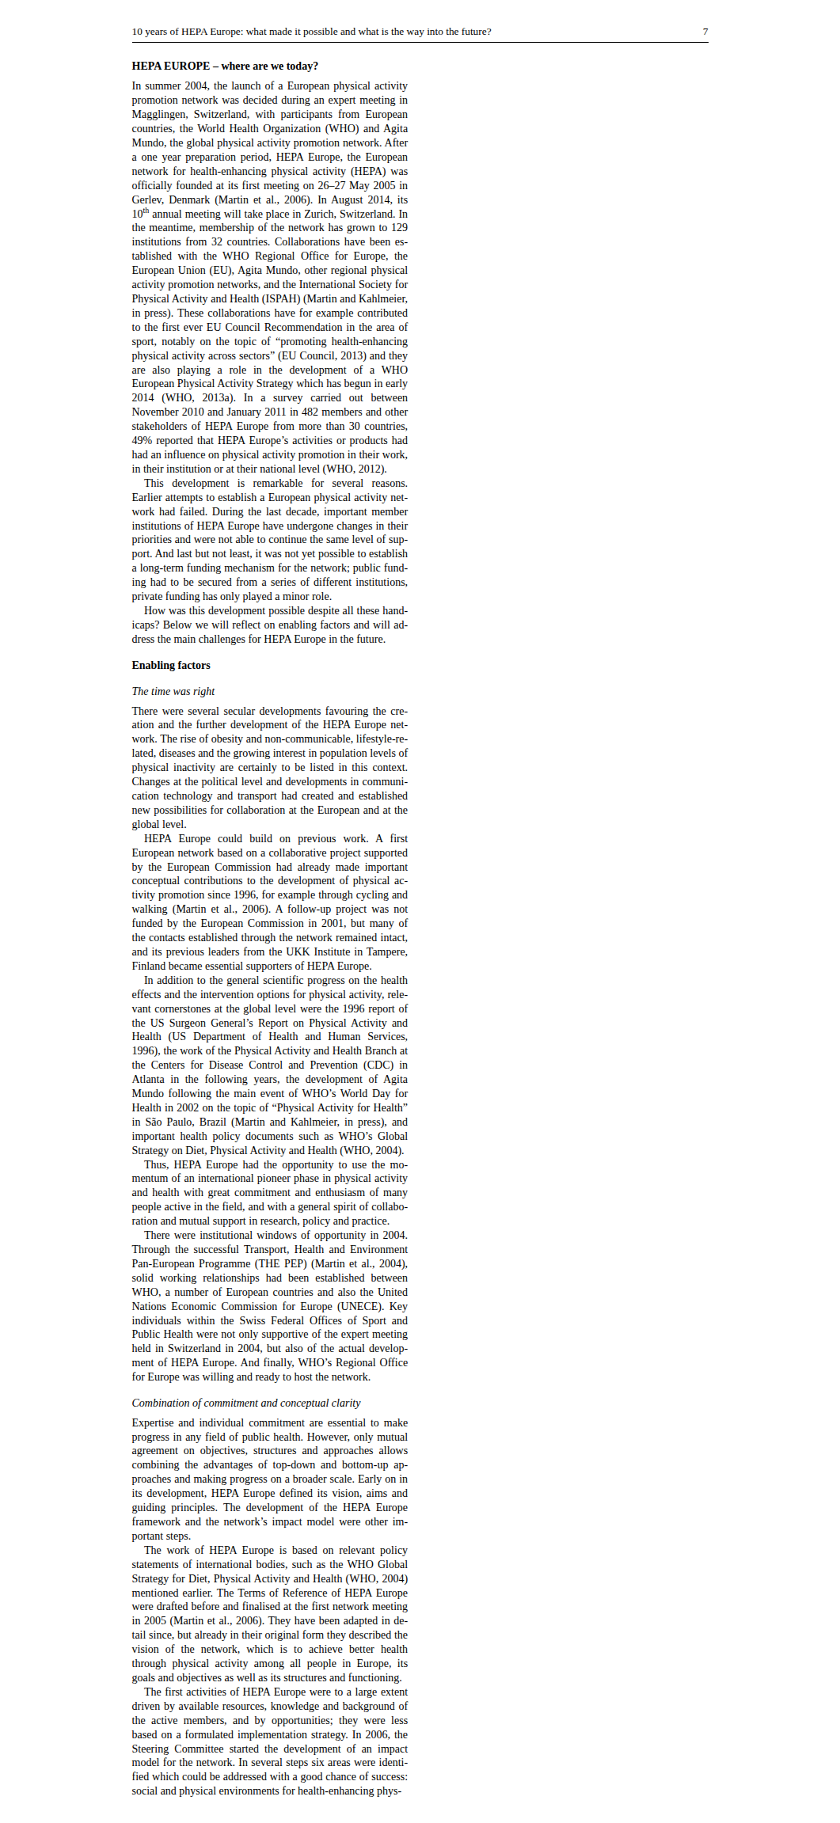10 years of HEPA Europe: what made it possible and what is the way into the future? 7
HEPA EUROPE – where are we today?
In summer 2004, the launch of a European physical activity promotion network was decided during an expert meeting in Magglingen, Switzerland, with participants from European countries, the World Health Organization (WHO) and Agita Mundo, the global physical activity promotion network. After a one year preparation period, HEPA Europe, the European network for health-enhancing physical activity (HEPA) was officially founded at its first meeting on 26–27 May 2005 in Gerlev, Denmark (Martin et al., 2006). In August 2014, its 10th annual meeting will take place in Zurich, Switzerland. In the meantime, membership of the network has grown to 129 institutions from 32 countries. Collaborations have been established with the WHO Regional Office for Europe, the European Union (EU), Agita Mundo, other regional physical activity promotion networks, and the International Society for Physical Activity and Health (ISPAH) (Martin and Kahlmeier, in press). These collaborations have for example contributed to the first ever EU Council Recommendation in the area of sport, notably on the topic of “promoting health-enhancing physical activity across sectors” (EU Council, 2013) and they are also playing a role in the development of a WHO European Physical Activity Strategy which has begun in early 2014 (WHO, 2013a). In a survey carried out between November 2010 and January 2011 in 482 members and other stakeholders of HEPA Europe from more than 30 countries, 49% reported that HEPA Europe’s activities or products had had an influence on physical activity promotion in their work, in their institution or at their national level (WHO, 2012).
This development is remarkable for several reasons. Earlier attempts to establish a European physical activity network had failed. During the last decade, important member institutions of HEPA Europe have undergone changes in their priorities and were not able to continue the same level of support. And last but not least, it was not yet possible to establish a long-term funding mechanism for the network; public funding had to be secured from a series of different institutions, private funding has only played a minor role.
How was this development possible despite all these handicaps? Below we will reflect on enabling factors and will address the main challenges for HEPA Europe in the future.
Enabling factors
The time was right
There were several secular developments favouring the creation and the further development of the HEPA Europe network. The rise of obesity and non-communicable, lifestyle-related, diseases and the growing interest in population levels of physical inactivity are certainly to be listed in this context. Changes at the political level and developments in communication technology and transport had created and established new possibilities for collaboration at the European and at the global level.
HEPA Europe could build on previous work. A first European network based on a collaborative project supported by the European Commission had already made important conceptual contributions to the development of physical activity promotion since 1996, for example through cycling and walking (Martin et al., 2006). A follow-up project was not funded by the European Commission in 2001, but many of the contacts established through the network remained intact, and its previous leaders from the UKK Institute in Tampere, Finland became essential supporters of HEPA Europe.
In addition to the general scientific progress on the health effects and the intervention options for physical activity, relevant cornerstones at the global level were the 1996 report of the US Surgeon General’s Report on Physical Activity and Health (US Department of Health and Human Services, 1996), the work of the Physical Activity and Health Branch at the Centers for Disease Control and Prevention (CDC) in Atlanta in the following years, the development of Agita Mundo following the main event of WHO’s World Day for Health in 2002 on the topic of “Physical Activity for Health” in São Paulo, Brazil (Martin and Kahlmeier, in press), and important health policy documents such as WHO’s Global Strategy on Diet, Physical Activity and Health (WHO, 2004).
Thus, HEPA Europe had the opportunity to use the momentum of an international pioneer phase in physical activity and health with great commitment and enthusiasm of many people active in the field, and with a general spirit of collaboration and mutual support in research, policy and practice.
There were institutional windows of opportunity in 2004. Through the successful Transport, Health and Environment Pan-European Programme (THE PEP) (Martin et al., 2004), solid working relationships had been established between WHO, a number of European countries and also the United Nations Economic Commission for Europe (UNECE). Key individuals within the Swiss Federal Offices of Sport and Public Health were not only supportive of the expert meeting held in Switzerland in 2004, but also of the actual development of HEPA Europe. And finally, WHO’s Regional Office for Europe was willing and ready to host the network.
Combination of commitment and conceptual clarity
Expertise and individual commitment are essential to make progress in any field of public health. However, only mutual agreement on objectives, structures and approaches allows combining the advantages of top-down and bottom-up approaches and making progress on a broader scale. Early on in its development, HEPA Europe defined its vision, aims and guiding principles. The development of the HEPA Europe framework and the network’s impact model were other important steps.
The work of HEPA Europe is based on relevant policy statements of international bodies, such as the WHO Global Strategy for Diet, Physical Activity and Health (WHO, 2004) mentioned earlier. The Terms of Reference of HEPA Europe were drafted before and finalised at the first network meeting in 2005 (Martin et al., 2006). They have been adapted in detail since, but already in their original form they described the vision of the network, which is to achieve better health through physical activity among all people in Europe, its goals and objectives as well as its structures and functioning.
The first activities of HEPA Europe were to a large extent driven by available resources, knowledge and background of the active members, and by opportunities; they were less based on a formulated implementation strategy. In 2006, the Steering Committee started the development of an impact model for the network. In several steps six areas were identified which could be addressed with a good chance of success: social and physical environments for health-enhancing phys-